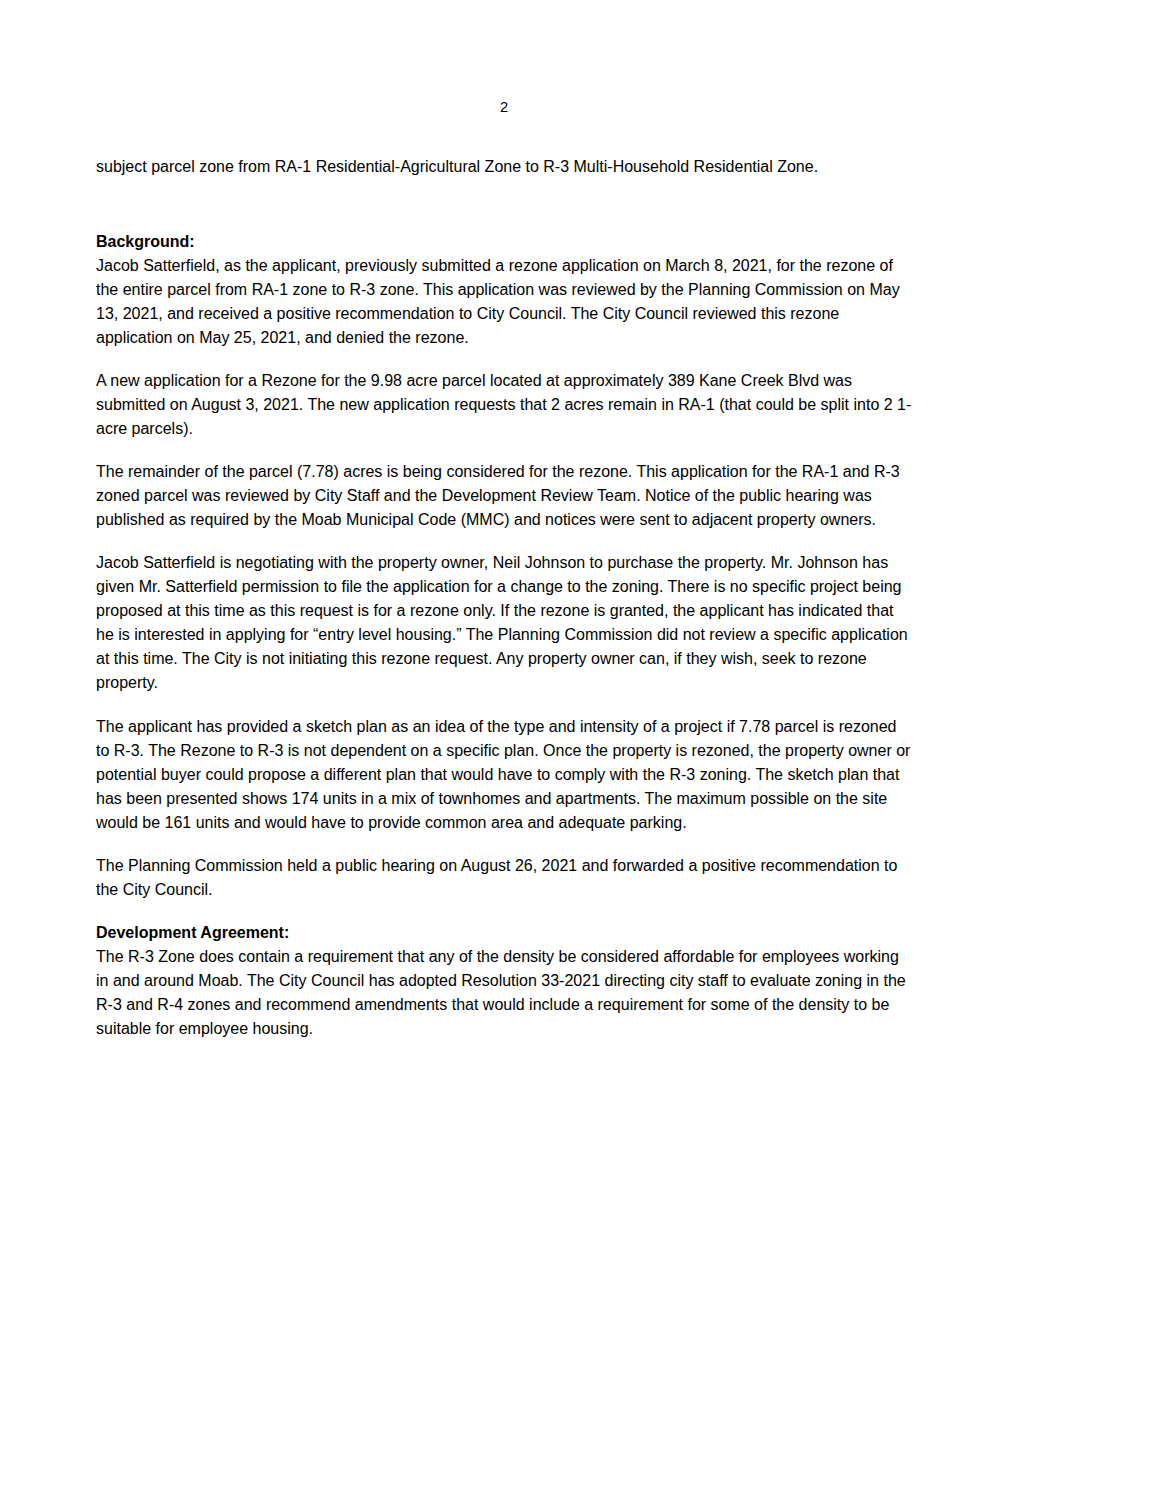2
subject parcel zone from RA-1 Residential-Agricultural Zone to R-3 Multi-Household Residential Zone.
Background:
Jacob Satterfield, as the applicant, previously submitted a rezone application on March 8, 2021, for the rezone of the entire parcel from RA-1 zone to R-3 zone. This application was reviewed by the Planning Commission on May 13, 2021, and received a positive recommendation to City Council. The City Council reviewed this rezone application on May 25, 2021, and denied the rezone.
A new application for a Rezone for the 9.98 acre parcel located at approximately 389 Kane Creek Blvd was submitted on August 3, 2021. The new application requests that 2 acres remain in RA-1 (that could be split into 2 1-acre parcels).
The remainder of the parcel (7.78) acres is being considered for the rezone. This application for the RA-1 and R-3 zoned parcel was reviewed by City Staff and the Development Review Team. Notice of the public hearing was published as required by the Moab Municipal Code (MMC) and notices were sent to adjacent property owners.
Jacob Satterfield is negotiating with the property owner, Neil Johnson to purchase the property. Mr. Johnson has given Mr. Satterfield permission to file the application for a change to the zoning. There is no specific project being proposed at this time as this request is for a rezone only. If the rezone is granted, the applicant has indicated that he is interested in applying for “entry level housing.” The Planning Commission did not review a specific application at this time. The City is not initiating this rezone request. Any property owner can, if they wish, seek to rezone property.
The applicant has provided a sketch plan as an idea of the type and intensity of a project if 7.78 parcel is rezoned to R-3. The Rezone to R-3 is not dependent on a specific plan. Once the property is rezoned, the property owner or potential buyer could propose a different plan that would have to comply with the R-3 zoning. The sketch plan that has been presented shows 174 units in a mix of townhomes and apartments. The maximum possible on the site would be 161 units and would have to provide common area and adequate parking.
The Planning Commission held a public hearing on August 26, 2021 and forwarded a positive recommendation to the City Council.
Development Agreement:
The R-3 Zone does contain a requirement that any of the density be considered affordable for employees working in and around Moab. The City Council has adopted Resolution 33-2021 directing city staff to evaluate zoning in the R-3 and R-4 zones and recommend amendments that would include a requirement for some of the density to be suitable for employee housing.